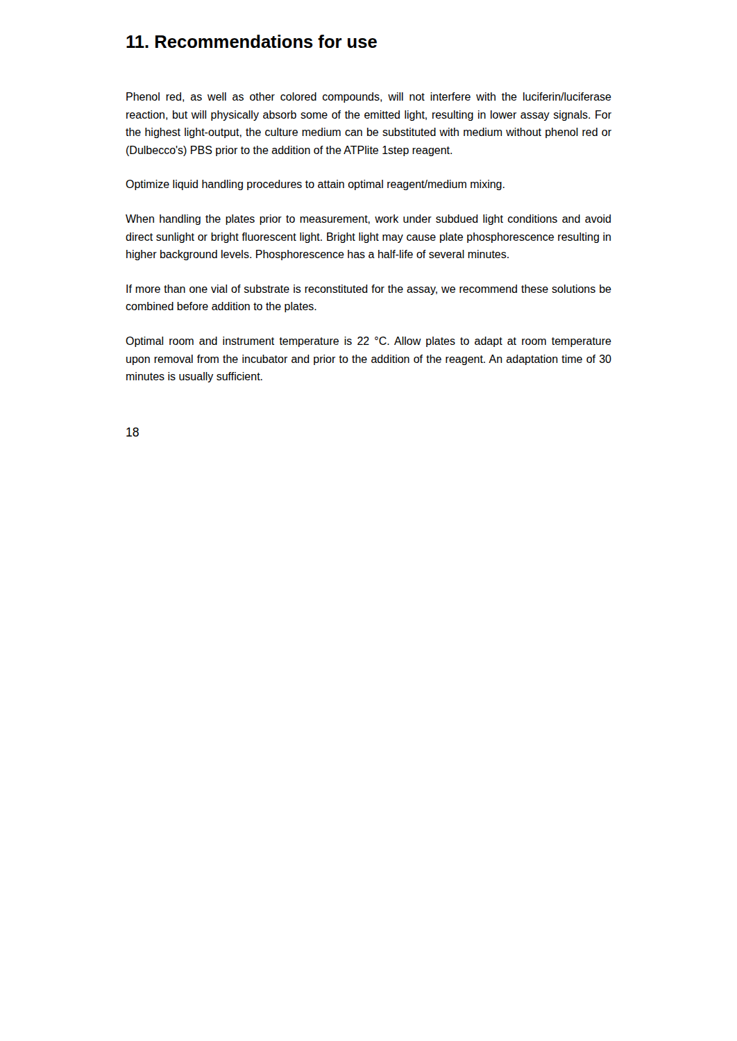11. Recommendations for use
Phenol red, as well as other colored compounds, will not interfere with the luciferin/luciferase reaction, but will physically absorb some of the emitted light, resulting in lower assay signals. For the highest light-output, the culture medium can be substituted with medium without phenol red or (Dulbecco's) PBS prior to the addition of the ATPlite 1step reagent.
Optimize liquid handling procedures to attain optimal reagent/medium mixing.
When handling the plates prior to measurement, work under subdued light conditions and avoid direct sunlight or bright fluorescent light. Bright light may cause plate phosphorescence resulting in higher background levels. Phosphorescence has a half-life of several minutes.
If more than one vial of substrate is reconstituted for the assay, we recommend these solutions be combined before addition to the plates.
Optimal room and instrument temperature is 22 °C. Allow plates to adapt at room temperature upon removal from the incubator and prior to the addition of the reagent. An adaptation time of 30 minutes is usually sufficient.
18